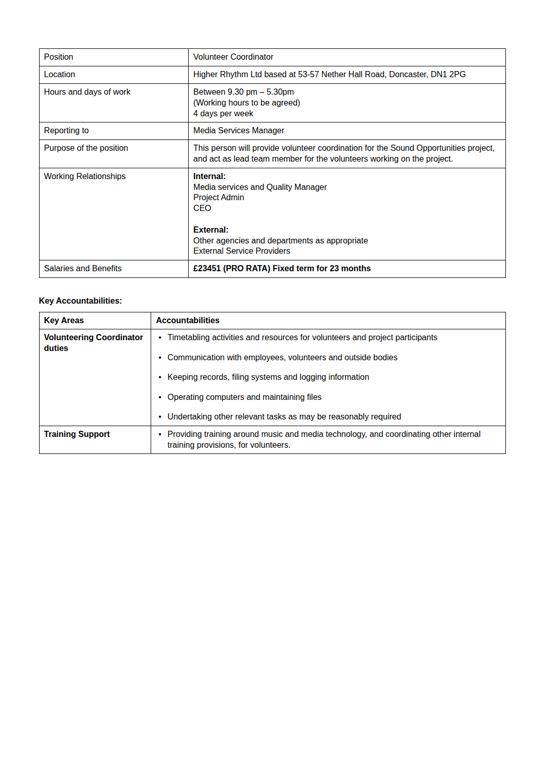| Position | Volunteer Coordinator |
| Location | Higher Rhythm Ltd based at 53-57 Nether Hall Road, Doncaster, DN1 2PG |
| Hours and days of work | Between 9.30 pm – 5.30pm (Working hours to be agreed) 4 days per week |
| Reporting to | Media Services Manager |
| Purpose of the position | This person will provide volunteer coordination for the Sound Opportunities project, and act as lead team member for the volunteers working on the project. |
| Working Relationships | Internal: Media services and Quality Manager Project Admin CEO External: Other agencies and departments as appropriate External Service Providers |
| Salaries and Benefits | £23451 (PRO RATA) Fixed term for 23 months |
Key Accountabilities:
| Key Areas | Accountabilities |
| Volunteering Coordinator duties | Timetabling activities and resources for volunteers and project participants Communication with employees, volunteers and outside bodies Keeping records, filing systems and logging information Operating computers and maintaining files Undertaking other relevant tasks as may be reasonably required |
| Training Support | Providing training around music and media technology, and coordinating other internal training provisions, for volunteers. |